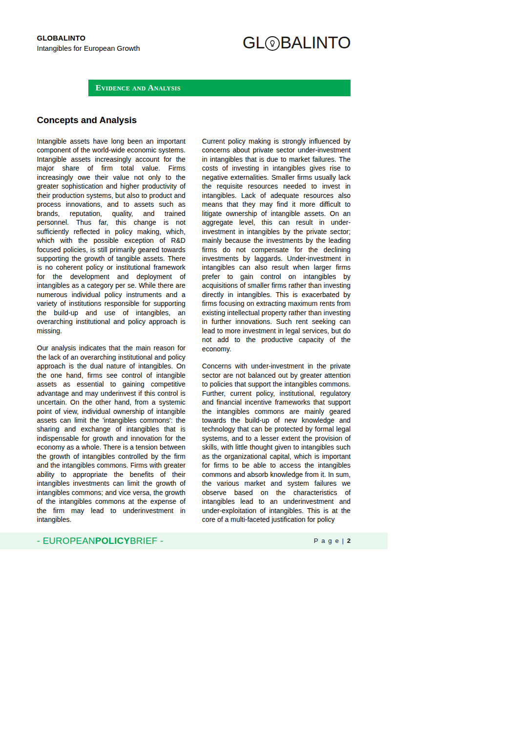GLOBALINTO
Intangibles for European Growth
GL BALINTO
Evidence and Analysis
Concepts and Analysis
Intangible assets have long been an important component of the world-wide economic systems. Intangible assets increasingly account for the major share of firm total value. Firms increasingly owe their value not only to the greater sophistication and higher productivity of their production systems, but also to product and process innovations, and to assets such as brands, reputation, quality, and trained personnel. Thus far, this change is not sufficiently reflected in policy making, which, which with the possible exception of R&D focused policies, is still primarily geared towards supporting the growth of tangible assets. There is no coherent policy or institutional framework for the development and deployment of intangibles as a category per se. While there are numerous individual policy instruments and a variety of institutions responsible for supporting the build-up and use of intangibles, an overarching institutional and policy approach is missing.
Our analysis indicates that the main reason for the lack of an overarching institutional and policy approach is the dual nature of intangibles. On the one hand, firms see control of intangible assets as essential to gaining competitive advantage and may underinvest if this control is uncertain. On the other hand, from a systemic point of view, individual ownership of intangible assets can limit the 'intangibles commons': the sharing and exchange of intangibles that is indispensable for growth and innovation for the economy as a whole. There is a tension between the growth of intangibles controlled by the firm and the intangibles commons. Firms with greater ability to appropriate the benefits of their intangibles investments can limit the growth of intangibles commons; and vice versa, the growth of the intangibles commons at the expense of the firm may lead to underinvestment in intangibles.
Current policy making is strongly influenced by concerns about private sector under-investment in intangibles that is due to market failures. The costs of investing in intangibles gives rise to negative externalities. Smaller firms usually lack the requisite resources needed to invest in intangibles. Lack of adequate resources also means that they may find it more difficult to litigate ownership of intangible assets. On an aggregate level, this can result in under-investment in intangibles by the private sector; mainly because the investments by the leading firms do not compensate for the declining investments by laggards. Under-investment in intangibles can also result when larger firms prefer to gain control on intangibles by acquisitions of smaller firms rather than investing directly in intangibles. This is exacerbated by firms focusing on extracting maximum rents from existing intellectual property rather than investing in further innovations. Such rent seeking can lead to more investment in legal services, but do not add to the productive capacity of the economy.
Concerns with under-investment in the private sector are not balanced out by greater attention to policies that support the intangibles commons. Further, current policy, institutional, regulatory and financial incentive frameworks that support the intangibles commons are mainly geared towards the build-up of new knowledge and technology that can be protected by formal legal systems, and to a lesser extent the provision of skills, with little thought given to intangibles such as the organizational capital, which is important for firms to be able to access the intangibles commons and absorb knowledge from it. In sum, the various market and system failures we observe based on the characteristics of intangibles lead to an underinvestment and under-exploitation of intangibles. This is at the core of a multi-faceted justification for policy
- EUROPEANPOLICYBRIEF -
P a g e | 2